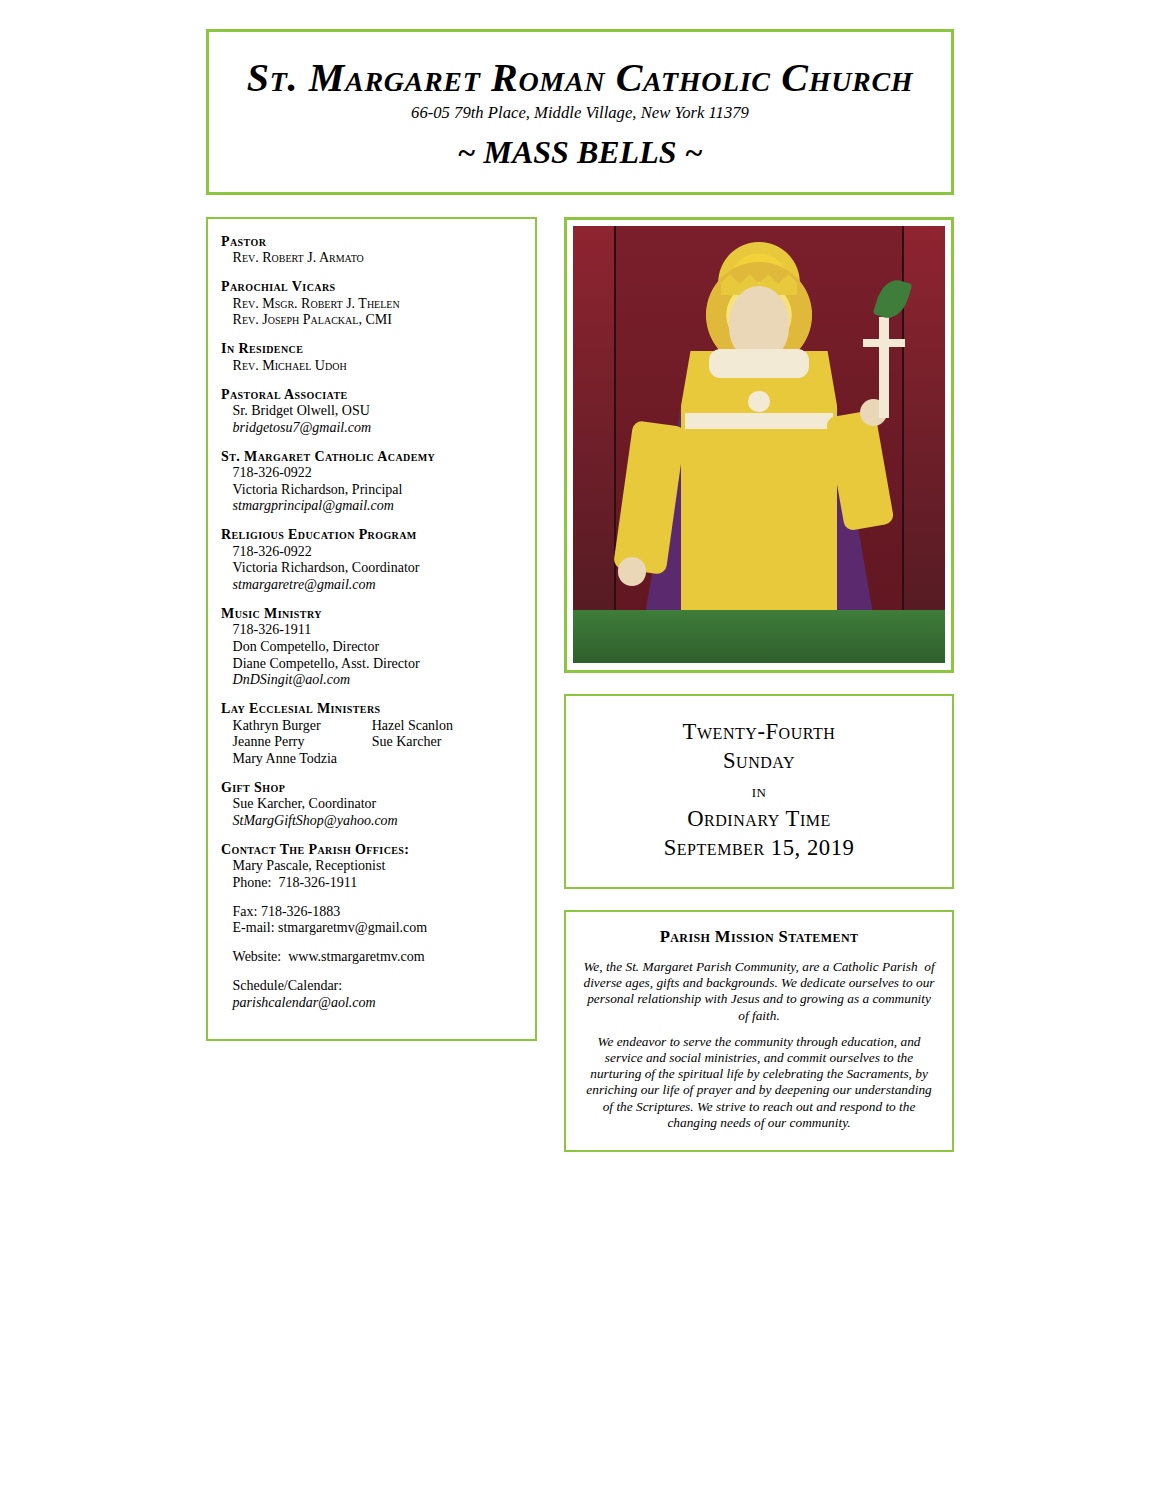St. Margaret Roman Catholic Church
66-05 79th Place, Middle Village, New York 11379
~ MASS BELLS ~
Pastor
Rev. Robert J. Armato
Parochial Vicars
Rev. Msgr. Robert J. Thelen Rev. Joseph Palackal, CMI
In Residence
Rev. Michael Udoh
Pastoral Associate
Sr. Bridget Olwell, OSU bridgetosu7@gmail.com
St. Margaret Catholic Academy
718-326-0922 Victoria Richardson, Principal stmargprincipal@gmail.com
Religious Education Program
718-326-0922 Victoria Richardson, Coordinator stmargaretre@gmail.com
Music Ministry
718-326-1911 Don Competello, Director Diane Competello, Asst. Director DnDSingit@aol.com
Lay Ecclesial Ministers
Kathryn Burger Hazel Scanlon Jeanne Perry Sue Karcher Mary Anne Todzia
Gift Shop
Sue Karcher, Coordinator StMargGiftShop@yahoo.com
Contact The Parish Offices:
Mary Pascale, Receptionist Phone: 718-326-1911
Fax: 718-326-1883 E-mail: stmargaretmv@gmail.com
Website: www.stmargaretmv.com
Schedule/Calendar: parishcalendar@aol.com
Twenty-Fourth
Sunday
in
Ordinary Time
September 15, 2019
Parish Mission Statement
We, the St. Margaret Parish Community, are a Catholic Parish of diverse ages, gifts and backgrounds. We dedicate ourselves to our personal relationship with Jesus and to growing as a community of faith.
We endeavor to serve the community through education, and service and social ministries, and commit ourselves to the nurturing of the spiritual life by celebrating the Sacraments, by enriching our life of prayer and by deepening our understanding of the Scriptures. We strive to reach out and respond to the changing needs of our community.